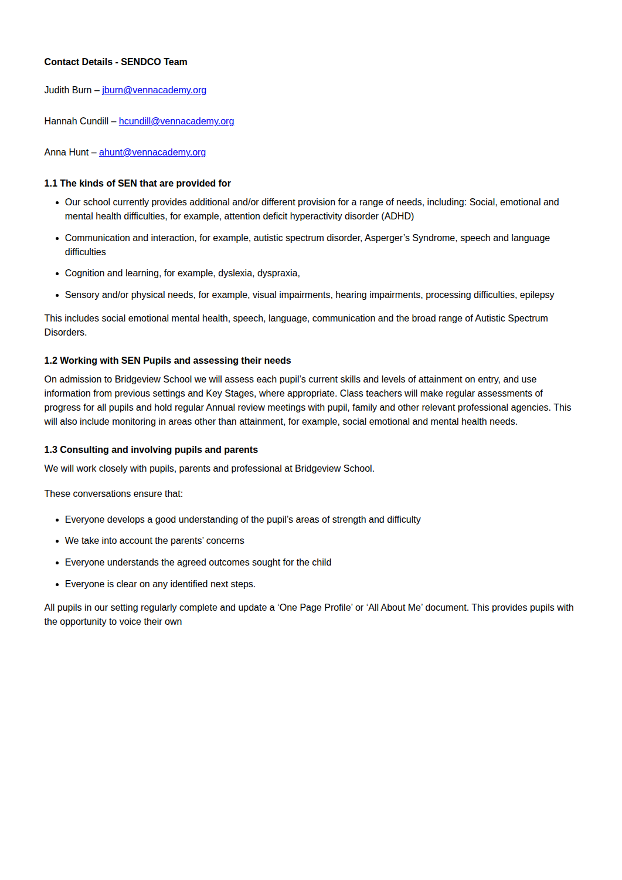Contact Details - SENDCO Team
Judith Burn – jburn@vennacademy.org
Hannah Cundill – hcundill@vennacademy.org
Anna Hunt – ahunt@vennacademy.org
1.1 The kinds of SEN that are provided for
Our school currently provides additional and/or different provision for a range of needs, including: Social, emotional and mental health difficulties, for example, attention deficit hyperactivity disorder (ADHD)
Communication and interaction, for example, autistic spectrum disorder, Asperger’s Syndrome, speech and language difficulties
Cognition and learning, for example, dyslexia, dyspraxia,
Sensory and/or physical needs, for example, visual impairments, hearing impairments, processing difficulties, epilepsy
This includes social emotional mental health, speech, language, communication and the broad range of Autistic Spectrum Disorders.
1.2 Working with SEN Pupils and assessing their needs
On admission to Bridgeview School we will assess each pupil’s current skills and levels of attainment on entry, and use information from previous settings and Key Stages, where appropriate. Class teachers will make regular assessments of progress for all pupils and hold regular Annual review meetings with pupil, family and other relevant professional agencies. This will also include monitoring in areas other than attainment, for example, social emotional and mental health needs.
1.3 Consulting and involving pupils and parents
We will work closely with pupils, parents and professional at Bridgeview School.
These conversations ensure that:
Everyone develops a good understanding of the pupil’s areas of strength and difficulty
We take into account the parents’ concerns
Everyone understands the agreed outcomes sought for the child
Everyone is clear on any identified next steps.
All pupils in our setting regularly complete and update a ‘One Page Profile’ or ‘All About Me’ document. This provides pupils with the opportunity to voice their own